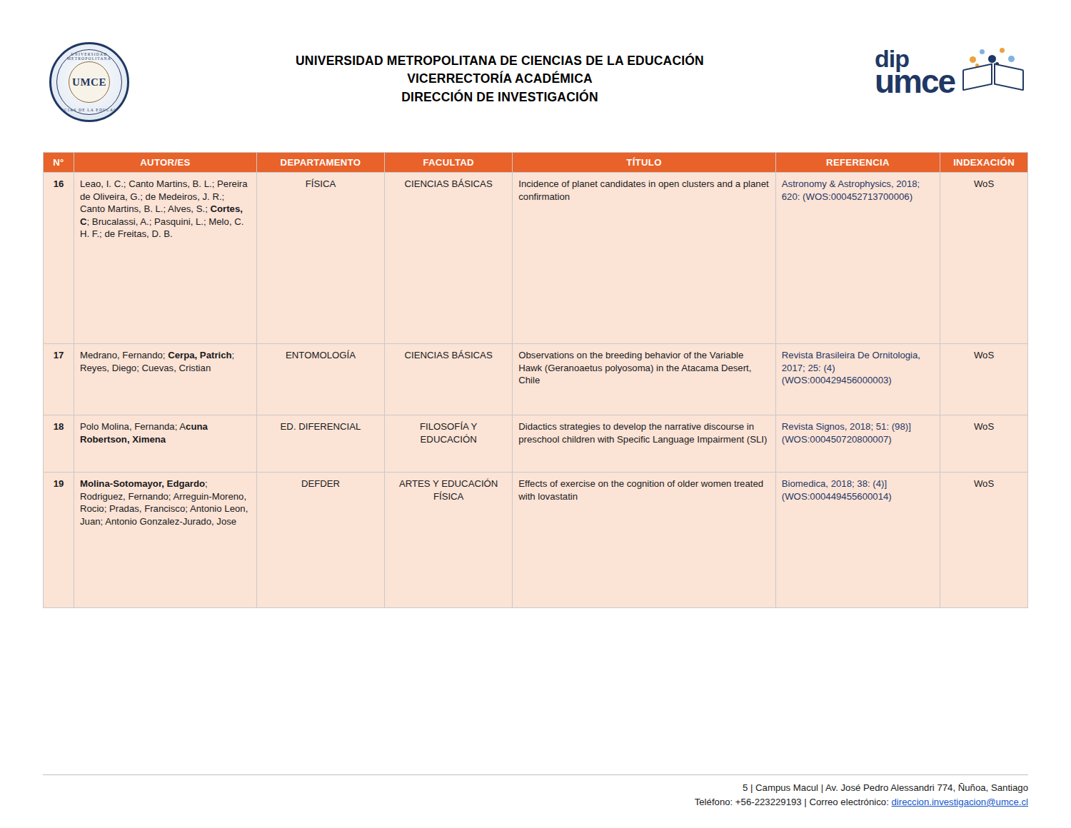Universidad Metropolitana
UMCE
Ciencias de la Educación
Universidad Metropolitana de Ciencias de la Educación
Vicerrectoría Académica
Dirección de Investigación
dip
umce
| N° | Autor/es | Departamento | Facultad | Título | Referencia | Indexación |
| --- | --- | --- | --- | --- | --- | --- |
| 16 | Leao, I. C.; Canto Martins, B. L.; Pereira de Oliveira, G.; de Medeiros, J. R.; Canto Martins, B. L.; Alves, S.; Cortes, C ; Brucalassi, A.; Pasquini, L.; Melo, C. H. F.; de Freitas, D. B. | FÍSICA | CIENCIAS BÁSICAS | Incidence of planet candidates in open clusters and a planet confirmation | Astronomy & Astrophysics, 2018; 620: (WOS:000452713700006) | WoS |
| 17 | Medrano, Fernando; Cerpa, Patrich ; Reyes, Diego; Cuevas, Cristian | ENTOMOLOGÍA | CIENCIAS BÁSICAS | Observations on the breeding behavior of the Variable Hawk (Geranoaetus polyosoma) in the Atacama Desert, Chile | Revista Brasileira De Ornitologia, 2017; 25: (4) (WOS:000429456000003) | WoS |
| 18 | Polo Molina, Fernanda; A cuna Robertson, Ximena | ED. DIFERENCIAL | FILOSOFÍA Y EDUCACIÓN | Didactics strategies to develop the narrative discourse in preschool children with Specific Language Impairment (SLI) | Revista Signos, 2018; 51: (98)] (WOS:000450720800007) | WoS |
| 19 | Molina-Sotomayor, Edgardo ; Rodriguez, Fernando; Arreguin-Moreno, Rocio; Pradas, Francisco; Antonio Leon, Juan; Antonio Gonzalez-Jurado, Jose | DEFDER | ARTES Y EDUCACIÓN FÍSICA | Effects of exercise on the cognition of older women treated with lovastatin | Biomedica, 2018; 38: (4)] (WOS:000449455600014) | WoS |
5 | Campus Macul | Av. José Pedro Alessandri 774, Ñuñoa, Santiago
Teléfono: +56-223229193 | Correo electrónico: direccion.investigacion@umce.cl